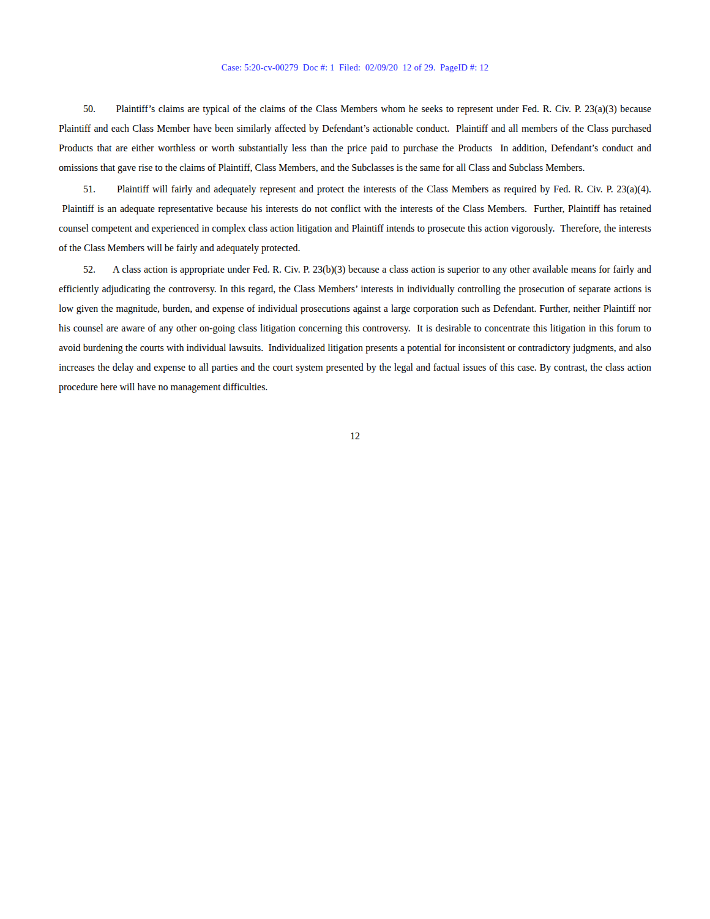Case: 5:20-cv-00279 Doc #: 1 Filed: 02/09/20 12 of 29. PageID #: 12
50. Plaintiff’s claims are typical of the claims of the Class Members whom he seeks to represent under Fed. R. Civ. P. 23(a)(3) because Plaintiff and each Class Member have been similarly affected by Defendant’s actionable conduct. Plaintiff and all members of the Class purchased Products that are either worthless or worth substantially less than the price paid to purchase the Products In addition, Defendant’s conduct and omissions that gave rise to the claims of Plaintiff, Class Members, and the Subclasses is the same for all Class and Subclass Members.
51. Plaintiff will fairly and adequately represent and protect the interests of the Class Members as required by Fed. R. Civ. P. 23(a)(4). Plaintiff is an adequate representative because his interests do not conflict with the interests of the Class Members. Further, Plaintiff has retained counsel competent and experienced in complex class action litigation and Plaintiff intends to prosecute this action vigorously. Therefore, the interests of the Class Members will be fairly and adequately protected.
52. A class action is appropriate under Fed. R. Civ. P. 23(b)(3) because a class action is superior to any other available means for fairly and efficiently adjudicating the controversy. In this regard, the Class Members’ interests in individually controlling the prosecution of separate actions is low given the magnitude, burden, and expense of individual prosecutions against a large corporation such as Defendant. Further, neither Plaintiff nor his counsel are aware of any other on-going class litigation concerning this controversy. It is desirable to concentrate this litigation in this forum to avoid burdening the courts with individual lawsuits. Individualized litigation presents a potential for inconsistent or contradictory judgments, and also increases the delay and expense to all parties and the court system presented by the legal and factual issues of this case. By contrast, the class action procedure here will have no management difficulties.
12